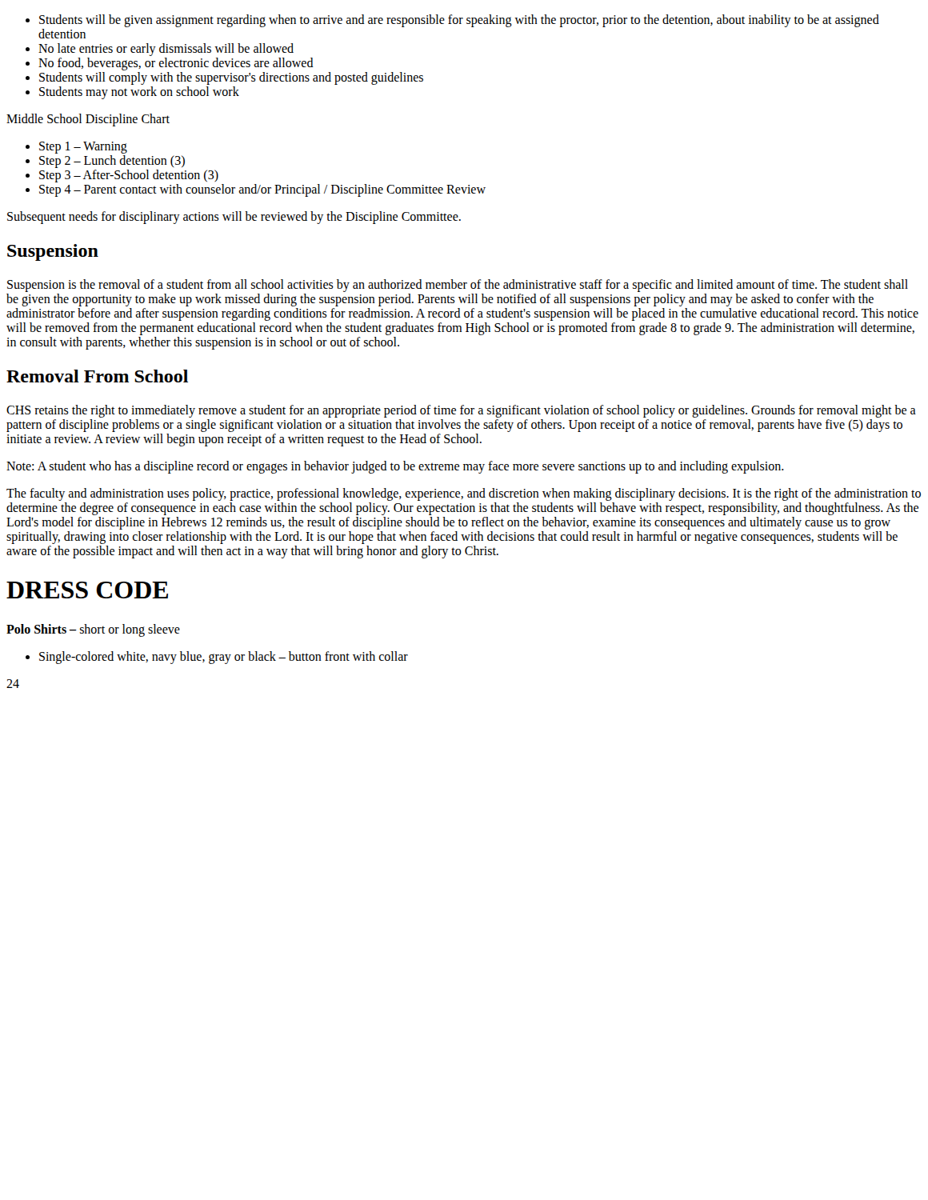Students will be given assignment regarding when to arrive and are responsible for speaking with the proctor, prior to the detention, about inability to be at assigned detention
No late entries or early dismissals will be allowed
No food, beverages, or electronic devices are allowed
Students will comply with the supervisor's directions and posted guidelines
Students may not work on school work
Middle School Discipline Chart
Step 1 – Warning
Step 2 – Lunch detention (3)
Step 3 – After-School detention (3)
Step 4 – Parent contact with counselor and/or Principal / Discipline Committee Review
Subsequent needs for disciplinary actions will be reviewed by the Discipline Committee.
Suspension
Suspension is the removal of a student from all school activities by an authorized member of the administrative staff for a specific and limited amount of time. The student shall be given the opportunity to make up work missed during the suspension period. Parents will be notified of all suspensions per policy and may be asked to confer with the administrator before and after suspension regarding conditions for readmission. A record of a student's suspension will be placed in the cumulative educational record. This notice will be removed from the permanent educational record when the student graduates from High School or is promoted from grade 8 to grade 9. The administration will determine, in consult with parents, whether this suspension is in school or out of school.
Removal From School
CHS retains the right to immediately remove a student for an appropriate period of time for a significant violation of school policy or guidelines. Grounds for removal might be a pattern of discipline problems or a single significant violation or a situation that involves the safety of others. Upon receipt of a notice of removal, parents have five (5) days to initiate a review. A review will begin upon receipt of a written request to the Head of School.
Note: A student who has a discipline record or engages in behavior judged to be extreme may face more severe sanctions up to and including expulsion.
The faculty and administration uses policy, practice, professional knowledge, experience, and discretion when making disciplinary decisions. It is the right of the administration to determine the degree of consequence in each case within the school policy. Our expectation is that the students will behave with respect, responsibility, and thoughtfulness. As the Lord's model for discipline in Hebrews 12 reminds us, the result of discipline should be to reflect on the behavior, examine its consequences and ultimately cause us to grow spiritually, drawing into closer relationship with the Lord. It is our hope that when faced with decisions that could result in harmful or negative consequences, students will be aware of the possible impact and will then act in a way that will bring honor and glory to Christ.
DRESS CODE
Polo Shirts – short or long sleeve
Single-colored white, navy blue, gray or black – button front with collar
24